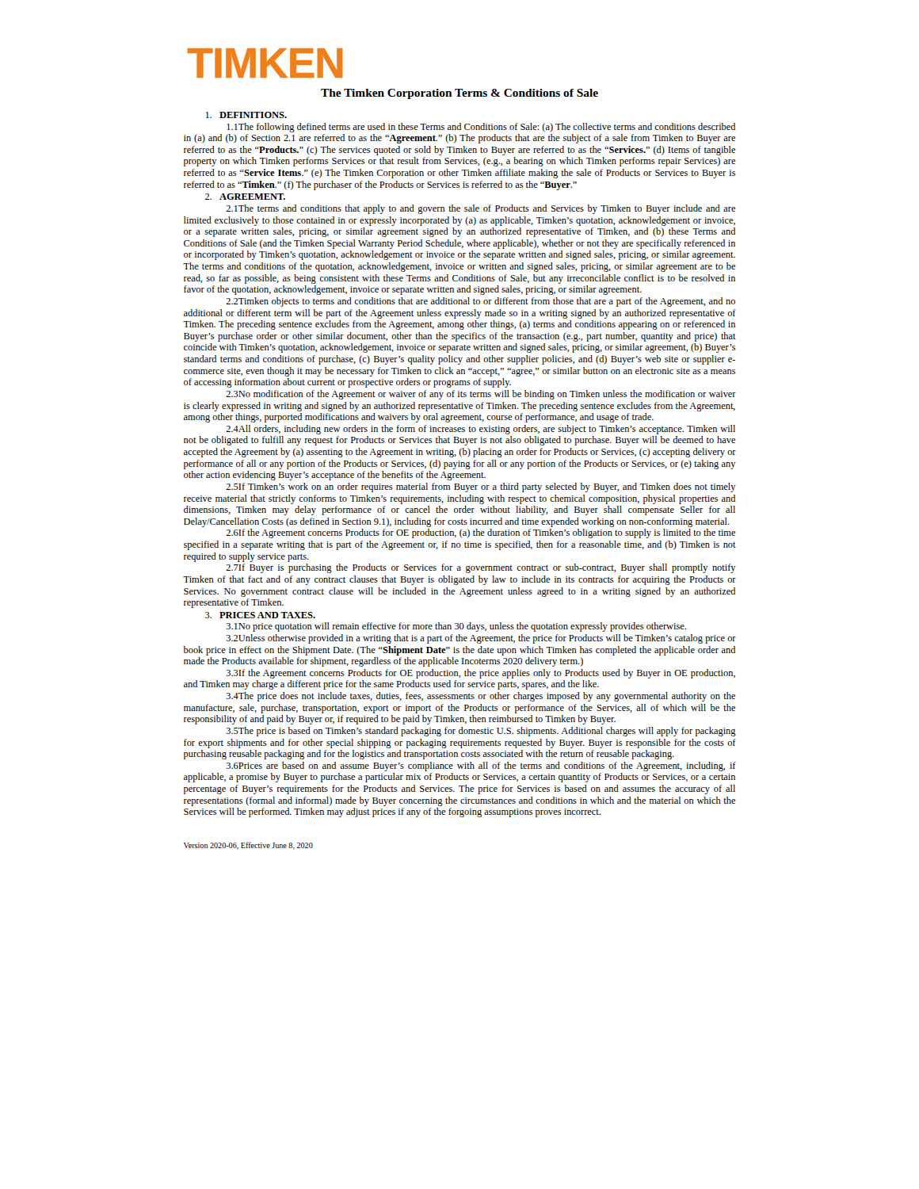TIMKEN
The Timken Corporation Terms & Conditions of Sale
1. Definitions.
1.1 The following defined terms are used in these Terms and Conditions of Sale: (a) The collective terms and conditions described in (a) and (b) of Section 2.1 are referred to as the “Agreement.” (b) The products that are the subject of a sale from Timken to Buyer are referred to as the “Products.” (c) The services quoted or sold by Timken to Buyer are referred to as the “Services.” (d) Items of tangible property on which Timken performs Services or that result from Services, (e.g., a bearing on which Timken performs repair Services) are referred to as “Service Items.” (e) The Timken Corporation or other Timken affiliate making the sale of Products or Services to Buyer is referred to as “Timken.” (f) The purchaser of the Products or Services is referred to as the “Buyer.”
2. Agreement.
2.1 The terms and conditions that apply to and govern the sale of Products and Services by Timken to Buyer include and are limited exclusively to those contained in or expressly incorporated by (a) as applicable, Timken’s quotation, acknowledgement or invoice, or a separate written sales, pricing, or similar agreement signed by an authorized representative of Timken, and (b) these Terms and Conditions of Sale (and the Timken Special Warranty Period Schedule, where applicable), whether or not they are specifically referenced in or incorporated by Timken’s quotation, acknowledgement or invoice or the separate written and signed sales, pricing, or similar agreement. The terms and conditions of the quotation, acknowledgement, invoice or written and signed sales, pricing, or similar agreement are to be read, so far as possible, as being consistent with these Terms and Conditions of Sale, but any irreconcilable conflict is to be resolved in favor of the quotation, acknowledgement, invoice or separate written and signed sales, pricing, or similar agreement.
2.2 Timken objects to terms and conditions that are additional to or different from those that are a part of the Agreement, and no additional or different term will be part of the Agreement unless expressly made so in a writing signed by an authorized representative of Timken. The preceding sentence excludes from the Agreement, among other things, (a) terms and conditions appearing on or referenced in Buyer’s purchase order or other similar document, other than the specifics of the transaction (e.g., part number, quantity and price) that coincide with Timken’s quotation, acknowledgement, invoice or separate written and signed sales, pricing, or similar agreement, (b) Buyer’s standard terms and conditions of purchase, (c) Buyer’s quality policy and other supplier policies, and (d) Buyer’s web site or supplier e-commerce site, even though it may be necessary for Timken to click an “accept,” “agree,” or similar button on an electronic site as a means of accessing information about current or prospective orders or programs of supply.
2.3 No modification of the Agreement or waiver of any of its terms will be binding on Timken unless the modification or waiver is clearly expressed in writing and signed by an authorized representative of Timken. The preceding sentence excludes from the Agreement, among other things, purported modifications and waivers by oral agreement, course of performance, and usage of trade.
2.4 All orders, including new orders in the form of increases to existing orders, are subject to Timken’s acceptance. Timken will not be obligated to fulfill any request for Products or Services that Buyer is not also obligated to purchase. Buyer will be deemed to have accepted the Agreement by (a) assenting to the Agreement in writing, (b) placing an order for Products or Services, (c) accepting delivery or performance of all or any portion of the Products or Services, (d) paying for all or any portion of the Products or Services, or (e) taking any other action evidencing Buyer’s acceptance of the benefits of the Agreement.
2.5 If Timken’s work on an order requires material from Buyer or a third party selected by Buyer, and Timken does not timely receive material that strictly conforms to Timken’s requirements, including with respect to chemical composition, physical properties and dimensions, Timken may delay performance of or cancel the order without liability, and Buyer shall compensate Seller for all Delay/Cancellation Costs (as defined in Section 9.1), including for costs incurred and time expended working on non-conforming material.
2.6 If the Agreement concerns Products for OE production, (a) the duration of Timken’s obligation to supply is limited to the time specified in a separate writing that is part of the Agreement or, if no time is specified, then for a reasonable time, and (b) Timken is not required to supply service parts.
2.7 If Buyer is purchasing the Products or Services for a government contract or sub-contract, Buyer shall promptly notify Timken of that fact and of any contract clauses that Buyer is obligated by law to include in its contracts for acquiring the Products or Services. No government contract clause will be included in the Agreement unless agreed to in a writing signed by an authorized representative of Timken.
3. Prices and Taxes.
3.1 No price quotation will remain effective for more than 30 days, unless the quotation expressly provides otherwise.
3.2 Unless otherwise provided in a writing that is a part of the Agreement, the price for Products will be Timken’s catalog price or book price in effect on the Shipment Date. (The “Shipment Date” is the date upon which Timken has completed the applicable order and made the Products available for shipment, regardless of the applicable Incoterms 2020 delivery term.)
3.3 If the Agreement concerns Products for OE production, the price applies only to Products used by Buyer in OE production, and Timken may charge a different price for the same Products used for service parts, spares, and the like.
3.4 The price does not include taxes, duties, fees, assessments or other charges imposed by any governmental authority on the manufacture, sale, purchase, transportation, export or import of the Products or performance of the Services, all of which will be the responsibility of and paid by Buyer or, if required to be paid by Timken, then reimbursed to Timken by Buyer.
3.5 The price is based on Timken’s standard packaging for domestic U.S. shipments. Additional charges will apply for packaging for export shipments and for other special shipping or packaging requirements requested by Buyer. Buyer is responsible for the costs of purchasing reusable packaging and for the logistics and transportation costs associated with the return of reusable packaging.
3.6 Prices are based on and assume Buyer’s compliance with all of the terms and conditions of the Agreement, including, if applicable, a promise by Buyer to purchase a particular mix of Products or Services, a certain quantity of Products or Services, or a certain percentage of Buyer’s requirements for the Products and Services. The price for Services is based on and assumes the accuracy of all representations (formal and informal) made by Buyer concerning the circumstances and conditions in which and the material on which the Services will be performed. Timken may adjust prices if any of the forgoing assumptions proves incorrect.
Version 2020-06, Effective June 8, 2020